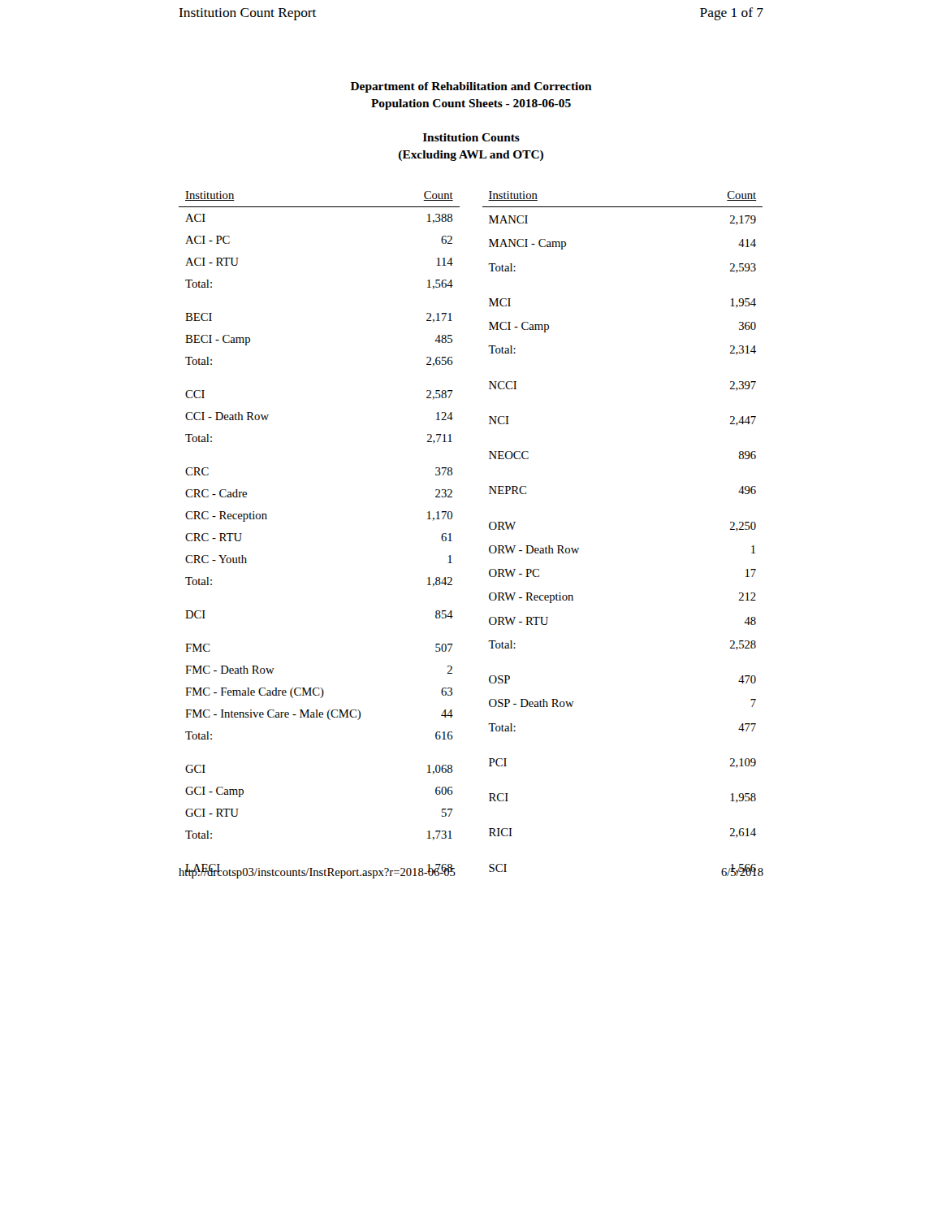Institution Count Report Page 1 of 7
Department of Rehabilitation and Correction
Population Count Sheets - 2018-06-05
Institution Counts
(Excluding AWL and OTC)
| Institution | Count |
| --- | --- |
| ACI | 1,388 |
| ACI - PC | 62 |
| ACI - RTU | 114 |
| Total: | 1,564 |
| BECI | 2,171 |
| BECI - Camp | 485 |
| Total: | 2,656 |
| CCI | 2,587 |
| CCI - Death Row | 124 |
| Total: | 2,711 |
| CRC | 378 |
| CRC - Cadre | 232 |
| CRC - Reception | 1,170 |
| CRC - RTU | 61 |
| CRC - Youth | 1 |
| Total: | 1,842 |
| DCI | 854 |
| FMC | 507 |
| FMC - Death Row | 2 |
| FMC - Female Cadre (CMC) | 63 |
| FMC - Intensive Care - Male (CMC) | 44 |
| Total: | 616 |
| GCI | 1,068 |
| GCI - Camp | 606 |
| GCI - RTU | 57 |
| Total: | 1,731 |
| LAECI | 1,768 |
| Institution | Count |
| --- | --- |
| MANCI | 2,179 |
| MANCI - Camp | 414 |
| Total: | 2,593 |
| MCI | 1,954 |
| MCI - Camp | 360 |
| Total: | 2,314 |
| NCCI | 2,397 |
| NCI | 2,447 |
| NEOCC | 896 |
| NEPRC | 496 |
| ORW | 2,250 |
| ORW - Death Row | 1 |
| ORW - PC | 17 |
| ORW - Reception | 212 |
| ORW - RTU | 48 |
| Total: | 2,528 |
| OSP | 470 |
| OSP - Death Row | 7 |
| Total: | 477 |
| PCI | 2,109 |
| RCI | 1,958 |
| RICI | 2,614 |
| SCI | 1,566 |
http://drcotsp03/instcounts/InstReport.aspx?r=2018-06-05 6/5/2018